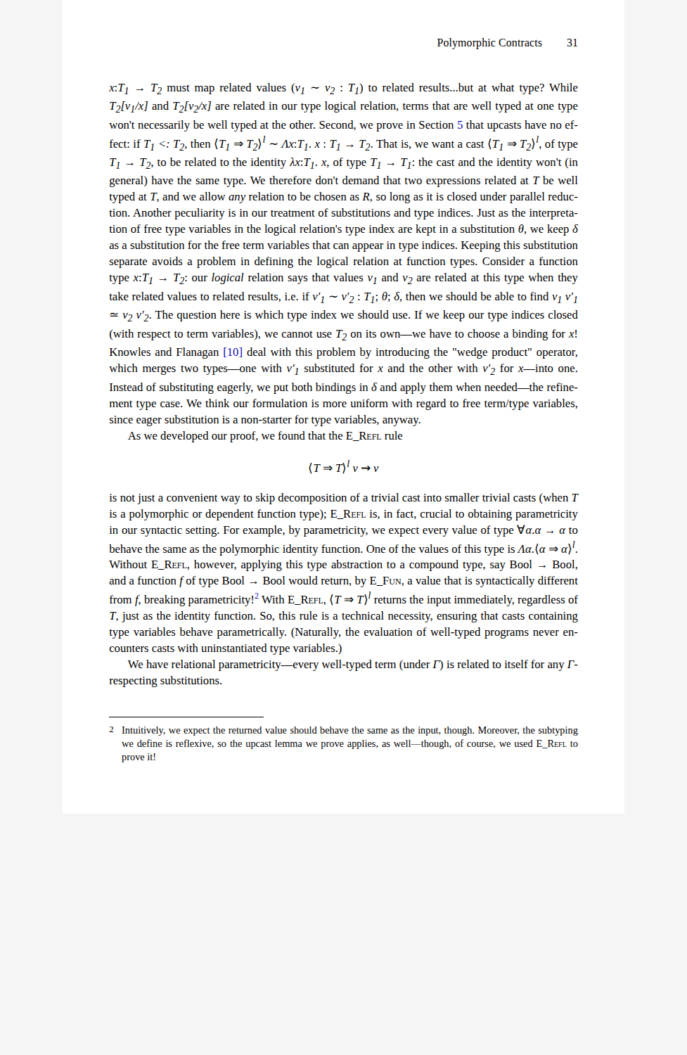Polymorphic Contracts 31
x:T1 → T2 must map related values (v1 ∼ v2 : T1) to related results...but at what type? While T2[v1/x] and T2[v2/x] are related in our type logical relation, terms that are well typed at one type won't necessarily be well typed at the other. Second, we prove in Section 5 that upcasts have no effect: if T1 <: T2, then ⟨T1 ⇒ T2⟩l ∼ Λx:T1. x : T1 → T2. That is, we want a cast ⟨T1 ⇒ T2⟩l, of type T1 → T2, to be related to the identity λx:T1. x, of type T1 → T1: the cast and the identity won't (in general) have the same type. We therefore don't demand that two expressions related at T be well typed at T, and we allow any relation to be chosen as R, so long as it is closed under parallel reduction. Another peculiarity is in our treatment of substitutions and type indices. Just as the interpretation of free type variables in the logical relation's type index are kept in a substitution θ, we keep δ as a substitution for the free term variables that can appear in type indices. Keeping this substitution separate avoids a problem in defining the logical relation at function types. Consider a function type x:T1 → T2: our logical relation says that values v1 and v2 are related at this type when they take related values to related results, i.e. if v′1 ∼ v′2 : T1; θ; δ, then we should be able to find v1 v′1 ≃ v2 v′2. The question here is which type index we should use. If we keep our type indices closed (with respect to term variables), we cannot use T2 on its own—we have to choose a binding for x! Knowles and Flanagan [10] deal with this problem by introducing the "wedge product" operator, which merges two types—one with v′1 substituted for x and the other with v′2 for x—into one. Instead of substituting eagerly, we put both bindings in δ and apply them when needed—the refinement type case. We think our formulation is more uniform with regard to free term/type variables, since eager substitution is a non-starter for type variables, anyway.
As we developed our proof, we found that the E_Refl rule
⟨T ⇒ T⟩l v ⇝ v
is not just a convenient way to skip decomposition of a trivial cast into smaller trivial casts (when T is a polymorphic or dependent function type); E_Refl is, in fact, crucial to obtaining parametricity in our syntactic setting. For example, by parametricity, we expect every value of type ∀α.α → α to behave the same as the polymorphic identity function. One of the values of this type is Λα.⟨α ⇒ α⟩l. Without E_Refl, however, applying this type abstraction to a compound type, say Bool → Bool, and a function f of type Bool → Bool would return, by E_Fun, a value that is syntactically different from f, breaking parametricity!2 With E_Refl, ⟨T ⇒ T⟩l returns the input immediately, regardless of T, just as the identity function. So, this rule is a technical necessity, ensuring that casts containing type variables behave parametrically. (Naturally, the evaluation of well-typed programs never encounters casts with uninstantiated type variables.)
We have relational parametricity—every well-typed term (under Γ) is related to itself for any Γ-respecting substitutions.
2 Intuitively, we expect the returned value should behave the same as the input, though. Moreover, the subtyping we define is reflexive, so the upcast lemma we prove applies, as well—though, of course, we used E_Refl to prove it!